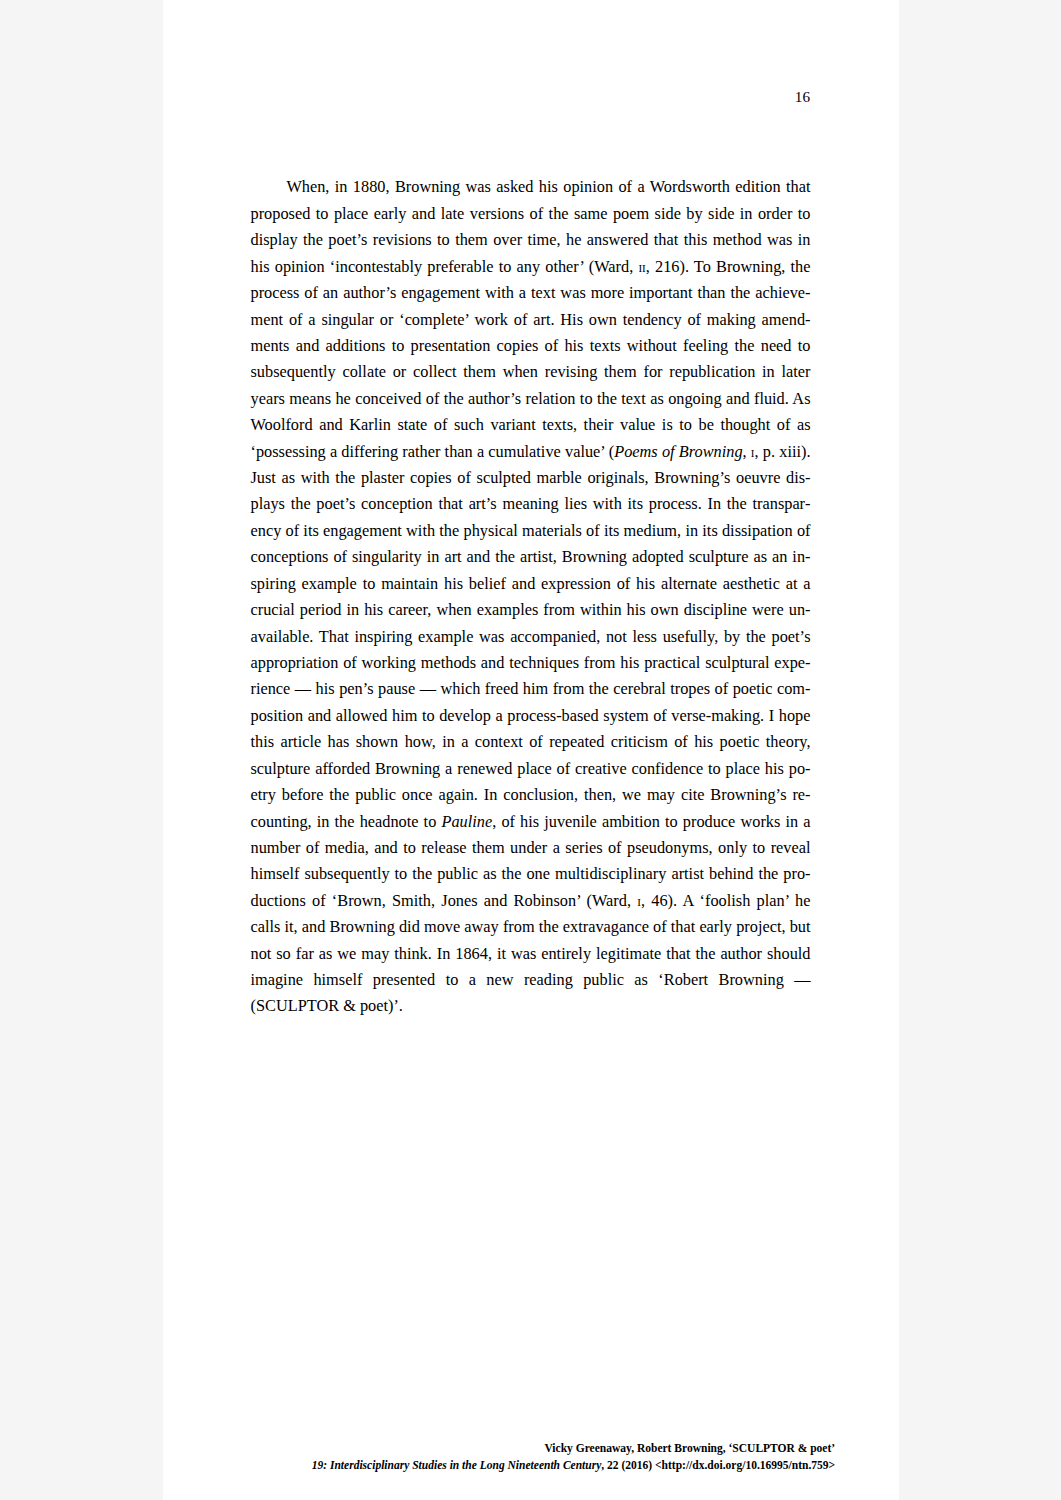16
When, in 1880, Browning was asked his opinion of a Wordsworth edition that proposed to place early and late versions of the same poem side by side in order to display the poet’s revisions to them over time, he answered that this method was in his opinion ‘incontestably preferable to any other’ (Ward, ii, 216). To Browning, the process of an author’s engagement with a text was more important than the achievement of a singular or ‘complete’ work of art. His own tendency of making amendments and additions to presentation copies of his texts without feeling the need to subsequently collate or collect them when revising them for republication in later years means he conceived of the author’s relation to the text as ongoing and fluid. As Woolford and Karlin state of such variant texts, their value is to be thought of as ‘possessing a differing rather than a cumulative value’ (Poems of Browning, i, p. xiii). Just as with the plaster copies of sculpted marble originals, Browning’s oeuvre displays the poet’s conception that art’s meaning lies with its process. In the transparency of its engagement with the physical materials of its medium, in its dissipation of conceptions of singularity in art and the artist, Browning adopted sculpture as an inspiring example to maintain his belief and expression of his alternate aesthetic at a crucial period in his career, when examples from within his own discipline were unavailable. That inspiring example was accompanied, not less usefully, by the poet’s appropriation of working methods and techniques from his practical sculptural experience — his pen’s pause — which freed him from the cerebral tropes of poetic composition and allowed him to develop a process-based system of verse-making. I hope this article has shown how, in a context of repeated criticism of his poetic theory, sculpture afforded Browning a renewed place of creative confidence to place his poetry before the public once again. In conclusion, then, we may cite Browning’s recounting, in the headnote to Pauline, of his juvenile ambition to produce works in a number of media, and to release them under a series of pseudonyms, only to reveal himself subsequently to the public as the one multidisciplinary artist behind the productions of ‘Brown, Smith, Jones and Robinson’ (Ward, i, 46). A ‘foolish plan’ he calls it, and Browning did move away from the extravagance of that early project, but not so far as we may think. In 1864, it was entirely legitimate that the author should imagine himself presented to a new reading public as ‘Robert Browning — (SCULPTOR & poet)’.
Vicky Greenaway, Robert Browning, ‘SCULPTOR & poet’
19: Interdisciplinary Studies in the Long Nineteenth Century, 22 (2016) <http://dx.doi.org/10.16995/ntn.759>